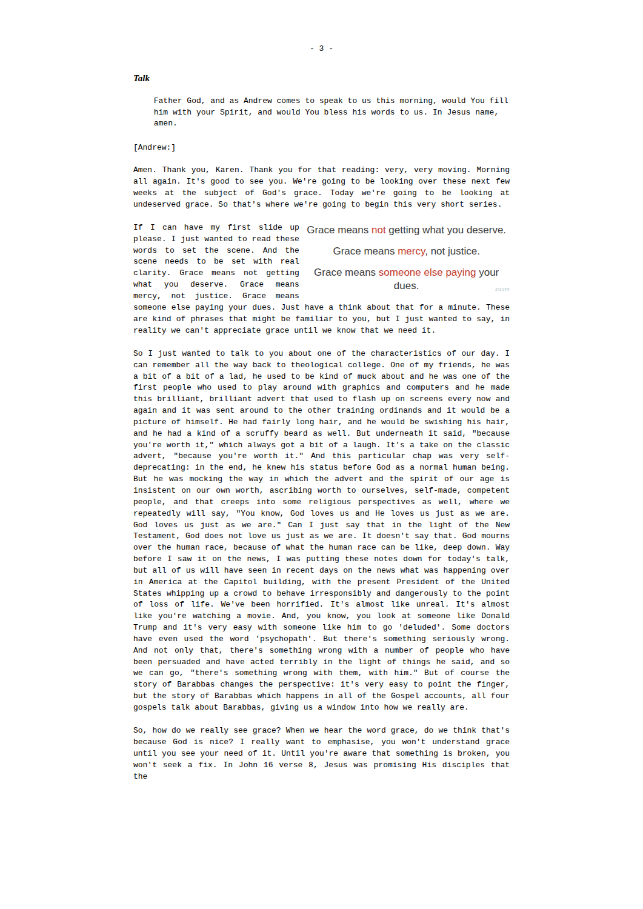- 3 -
Talk
Father God, and as Andrew comes to speak to us this morning, would You fill him with your Spirit, and would You bless his words to us. In Jesus name, amen.
[Andrew:]
Amen. Thank you, Karen. Thank you for that reading: very, very moving. Morning all again. It's good to see you. We're going to be looking over these next few weeks at the subject of God's grace. Today we're going to be looking at undeserved grace. So that's where we're going to begin this very short series.
Grace means not getting what you deserve.
Grace means mercy, not justice.
Grace means someone else paying your dues.
zoom
If I can have my first slide up please. I just wanted to read these words to set the scene. And the scene needs to be set with real clarity. Grace means not getting what you deserve. Grace means mercy, not justice. Grace means someone else paying your dues. Just have a think about that for a minute. These are kind of phrases that might be familiar to you, but I just wanted to say, in reality we can't appreciate grace until we know that we need it.
So I just wanted to talk to you about one of the characteristics of our day. I can remember all the way back to theological college. One of my friends, he was a bit of a bit of a lad, he used to be kind of muck about and he was one of the first people who used to play around with graphics and computers and he made this brilliant, brilliant advert that used to flash up on screens every now and again and it was sent around to the other training ordinands and it would be a picture of himself. He had fairly long hair, and he would be swishing his hair, and he had a kind of a scruffy beard as well. But underneath it said, "because you're worth it," which always got a bit of a laugh. It's a take on the classic advert, "because you're worth it." And this particular chap was very self-deprecating: in the end, he knew his status before God as a normal human being. But he was mocking the way in which the advert and the spirit of our age is insistent on our own worth, ascribing worth to ourselves, self-made, competent people, and that creeps into some religious perspectives as well, where we repeatedly will say, "You know, God loves us and He loves us just as we are. God loves us just as we are." Can I just say that in the light of the New Testament, God does not love us just as we are. It doesn't say that. God mourns over the human race, because of what the human race can be like, deep down. Way before I saw it on the news, I was putting these notes down for today's talk, but all of us will have seen in recent days on the news what was happening over in America at the Capitol building, with the present President of the United States whipping up a crowd to behave irresponsibly and dangerously to the point of loss of life. We've been horrified. It's almost like unreal. It's almost like you're watching a movie. And, you know, you look at someone like Donald Trump and it's very easy with someone like him to go 'deluded'. Some doctors have even used the word 'psychopath'. But there's something seriously wrong. And not only that, there's something wrong with a number of people who have been persuaded and have acted terribly in the light of things he said, and so we can go, "there's something wrong with them, with him." But of course the story of Barabbas changes the perspective: it's very easy to point the finger, but the story of Barabbas which happens in all of the Gospel accounts, all four gospels talk about Barabbas, giving us a window into how we really are.
So, how do we really see grace? When we hear the word grace, do we think that's because God is nice? I really want to emphasise, you won't understand grace until you see your need of it. Until you're aware that something is broken, you won't seek a fix. In John 16 verse 8, Jesus was promising His disciples that the